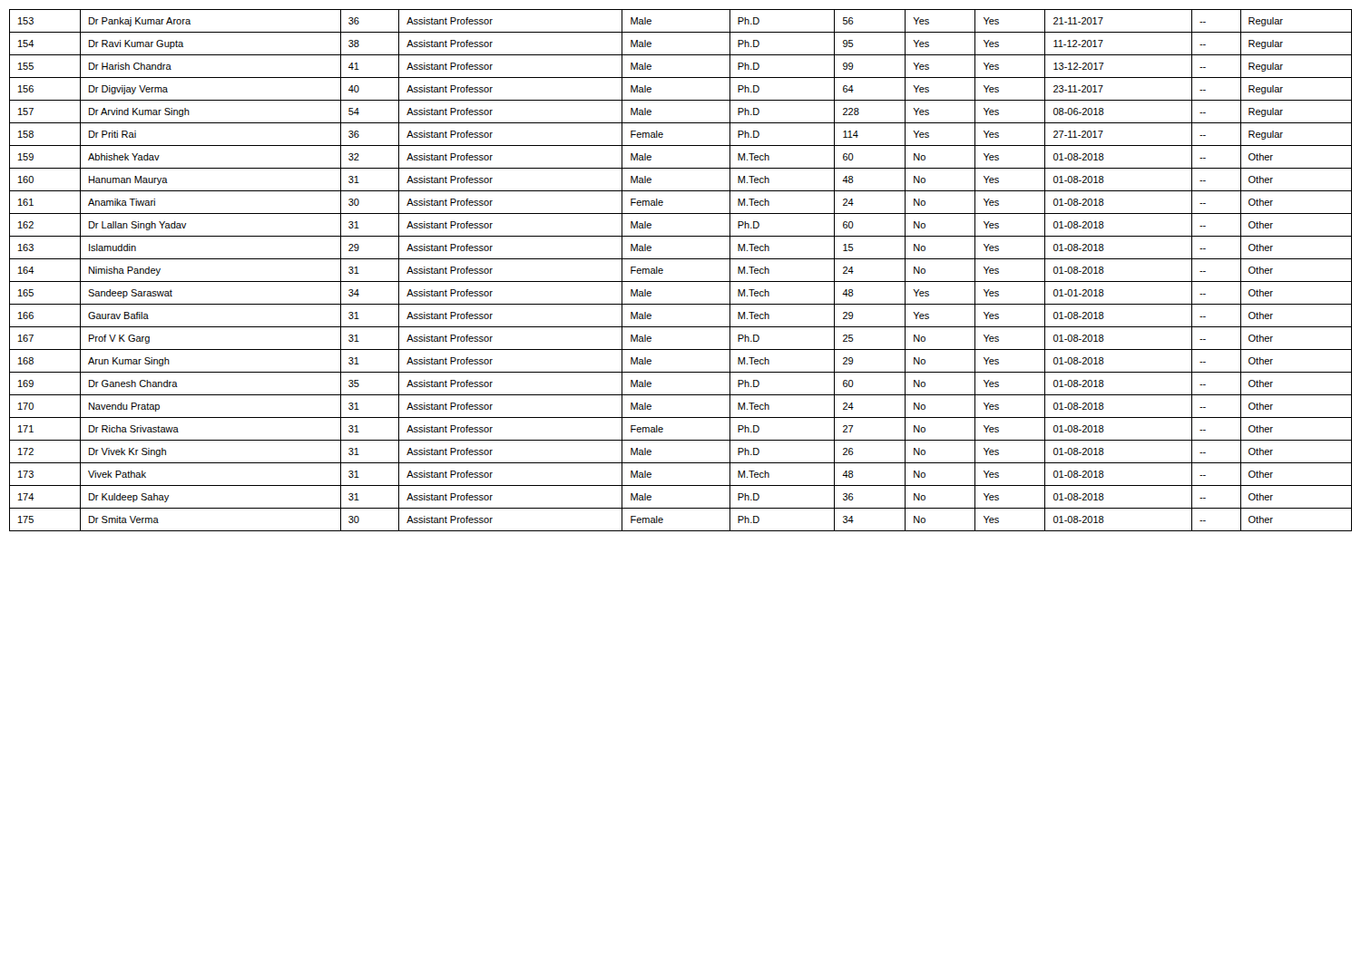| 153 | Dr Pankaj Kumar Arora | 36 | Assistant Professor | Male | Ph.D | 56 | Yes | Yes | 21-11-2017 | -- | Regular |
| 154 | Dr Ravi Kumar Gupta | 38 | Assistant Professor | Male | Ph.D | 95 | Yes | Yes | 11-12-2017 | -- | Regular |
| 155 | Dr Harish Chandra | 41 | Assistant Professor | Male | Ph.D | 99 | Yes | Yes | 13-12-2017 | -- | Regular |
| 156 | Dr Digvijay Verma | 40 | Assistant Professor | Male | Ph.D | 64 | Yes | Yes | 23-11-2017 | -- | Regular |
| 157 | Dr Arvind Kumar Singh | 54 | Assistant Professor | Male | Ph.D | 228 | Yes | Yes | 08-06-2018 | -- | Regular |
| 158 | Dr Priti Rai | 36 | Assistant Professor | Female | Ph.D | 114 | Yes | Yes | 27-11-2017 | -- | Regular |
| 159 | Abhishek Yadav | 32 | Assistant Professor | Male | M.Tech | 60 | No | Yes | 01-08-2018 | -- | Other |
| 160 | Hanuman Maurya | 31 | Assistant Professor | Male | M.Tech | 48 | No | Yes | 01-08-2018 | -- | Other |
| 161 | Anamika Tiwari | 30 | Assistant Professor | Female | M.Tech | 24 | No | Yes | 01-08-2018 | -- | Other |
| 162 | Dr Lallan Singh Yadav | 31 | Assistant Professor | Male | Ph.D | 60 | No | Yes | 01-08-2018 | -- | Other |
| 163 | Islamuddin | 29 | Assistant Professor | Male | M.Tech | 15 | No | Yes | 01-08-2018 | -- | Other |
| 164 | Nimisha Pandey | 31 | Assistant Professor | Female | M.Tech | 24 | No | Yes | 01-08-2018 | -- | Other |
| 165 | Sandeep Saraswat | 34 | Assistant Professor | Male | M.Tech | 48 | Yes | Yes | 01-01-2018 | -- | Other |
| 166 | Gaurav Bafila | 31 | Assistant Professor | Male | M.Tech | 29 | Yes | Yes | 01-08-2018 | -- | Other |
| 167 | Prof V K Garg | 31 | Assistant Professor | Male | Ph.D | 25 | No | Yes | 01-08-2018 | -- | Other |
| 168 | Arun Kumar Singh | 31 | Assistant Professor | Male | M.Tech | 29 | No | Yes | 01-08-2018 | -- | Other |
| 169 | Dr Ganesh Chandra | 35 | Assistant Professor | Male | Ph.D | 60 | No | Yes | 01-08-2018 | -- | Other |
| 170 | Navendu Pratap | 31 | Assistant Professor | Male | M.Tech | 24 | No | Yes | 01-08-2018 | -- | Other |
| 171 | Dr Richa Srivastawa | 31 | Assistant Professor | Female | Ph.D | 27 | No | Yes | 01-08-2018 | -- | Other |
| 172 | Dr Vivek Kr Singh | 31 | Assistant Professor | Male | Ph.D | 26 | No | Yes | 01-08-2018 | -- | Other |
| 173 | Vivek Pathak | 31 | Assistant Professor | Male | M.Tech | 48 | No | Yes | 01-08-2018 | -- | Other |
| 174 | Dr Kuldeep Sahay | 31 | Assistant Professor | Male | Ph.D | 36 | No | Yes | 01-08-2018 | -- | Other |
| 175 | Dr Smita Verma | 30 | Assistant Professor | Female | Ph.D | 34 | No | Yes | 01-08-2018 | -- | Other |